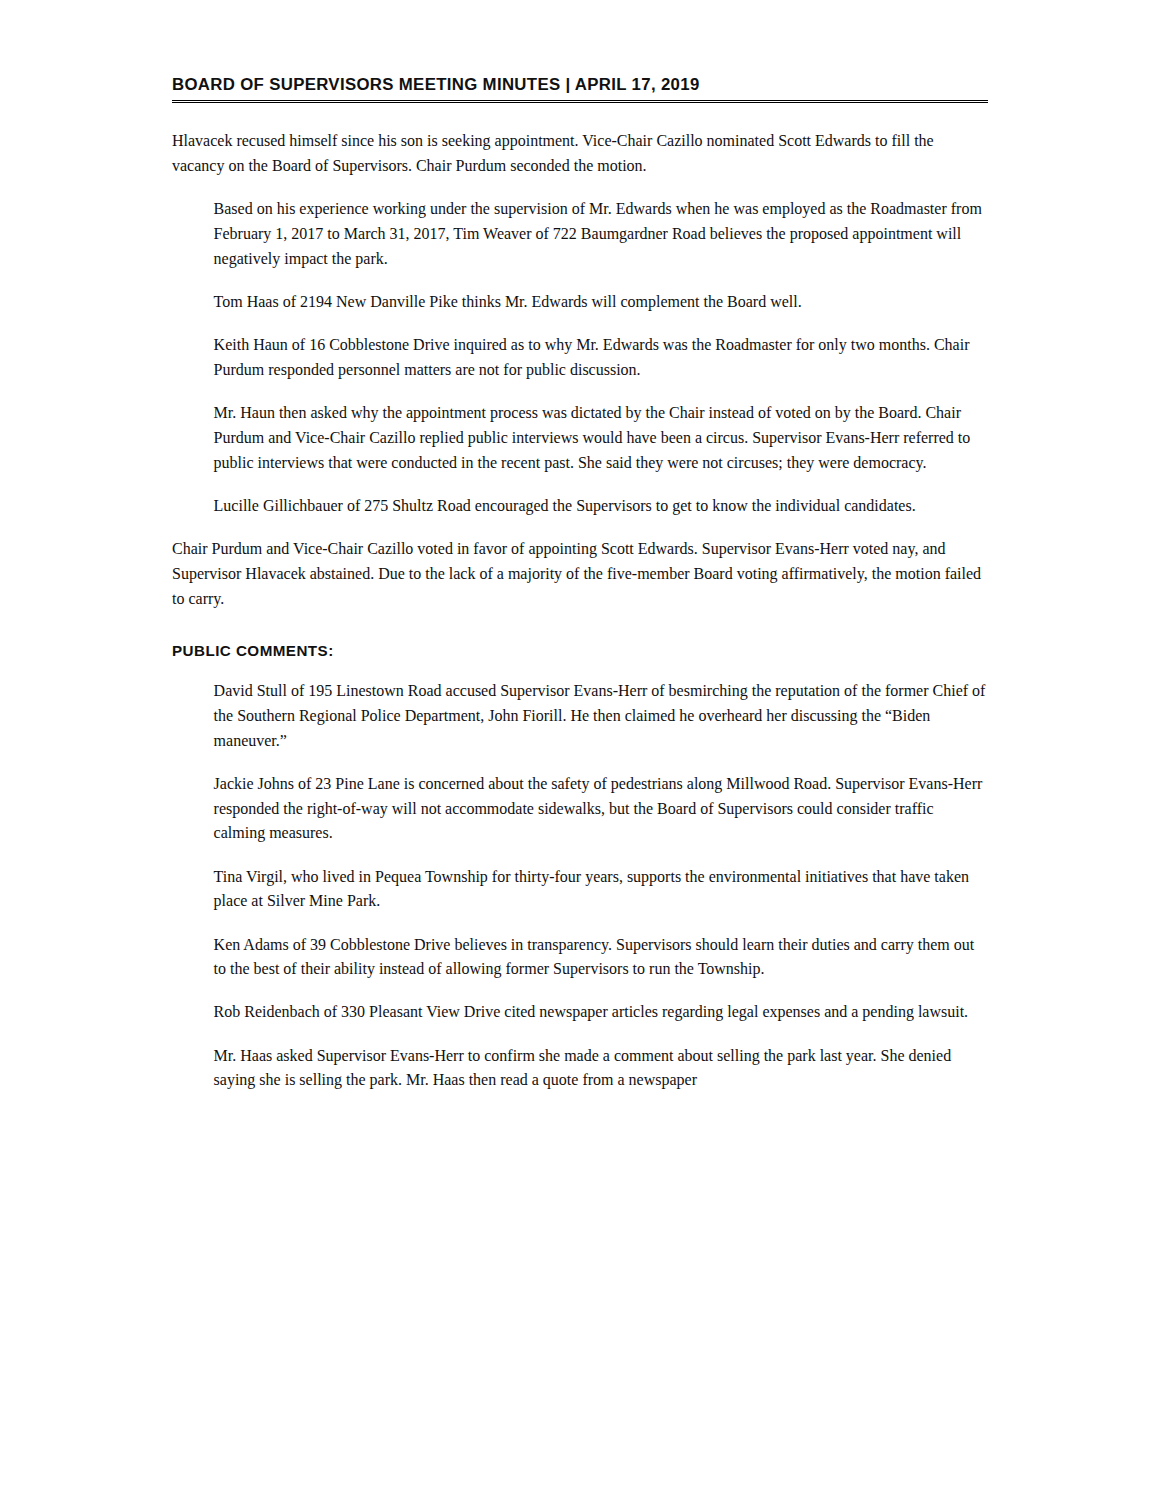BOARD OF SUPERVISORS MEETING MINUTES | APRIL 17, 2019
Hlavacek recused himself since his son is seeking appointment. Vice-Chair Cazillo nominated Scott Edwards to fill the vacancy on the Board of Supervisors. Chair Purdum seconded the motion.
Based on his experience working under the supervision of Mr. Edwards when he was employed as the Roadmaster from February 1, 2017 to March 31, 2017, Tim Weaver of 722 Baumgardner Road believes the proposed appointment will negatively impact the park.
Tom Haas of 2194 New Danville Pike thinks Mr. Edwards will complement the Board well.
Keith Haun of 16 Cobblestone Drive inquired as to why Mr. Edwards was the Roadmaster for only two months. Chair Purdum responded personnel matters are not for public discussion.
Mr. Haun then asked why the appointment process was dictated by the Chair instead of voted on by the Board. Chair Purdum and Vice-Chair Cazillo replied public interviews would have been a circus. Supervisor Evans-Herr referred to public interviews that were conducted in the recent past. She said they were not circuses; they were democracy.
Lucille Gillichbauer of 275 Shultz Road encouraged the Supervisors to get to know the individual candidates.
Chair Purdum and Vice-Chair Cazillo voted in favor of appointing Scott Edwards. Supervisor Evans-Herr voted nay, and Supervisor Hlavacek abstained. Due to the lack of a majority of the five-member Board voting affirmatively, the motion failed to carry.
PUBLIC COMMENTS:
David Stull of 195 Linestown Road accused Supervisor Evans-Herr of besmirching the reputation of the former Chief of the Southern Regional Police Department, John Fiorill. He then claimed he overheard her discussing the “Biden maneuver.”
Jackie Johns of 23 Pine Lane is concerned about the safety of pedestrians along Millwood Road. Supervisor Evans-Herr responded the right-of-way will not accommodate sidewalks, but the Board of Supervisors could consider traffic calming measures.
Tina Virgil, who lived in Pequea Township for thirty-four years, supports the environmental initiatives that have taken place at Silver Mine Park.
Ken Adams of 39 Cobblestone Drive believes in transparency. Supervisors should learn their duties and carry them out to the best of their ability instead of allowing former Supervisors to run the Township.
Rob Reidenbach of 330 Pleasant View Drive cited newspaper articles regarding legal expenses and a pending lawsuit.
Mr. Haas asked Supervisor Evans-Herr to confirm she made a comment about selling the park last year. She denied saying she is selling the park. Mr. Haas then read a quote from a newspaper